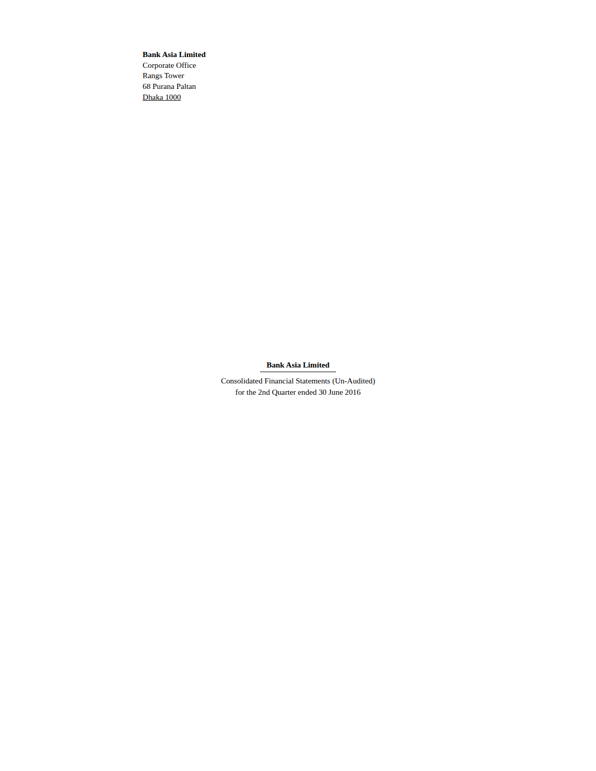Bank Asia Limited
Corporate Office
Rangs Tower
68 Purana Paltan
Dhaka 1000
Bank Asia Limited
Consolidated Financial Statements (Un-Audited)
for the 2nd Quarter ended 30 June 2016